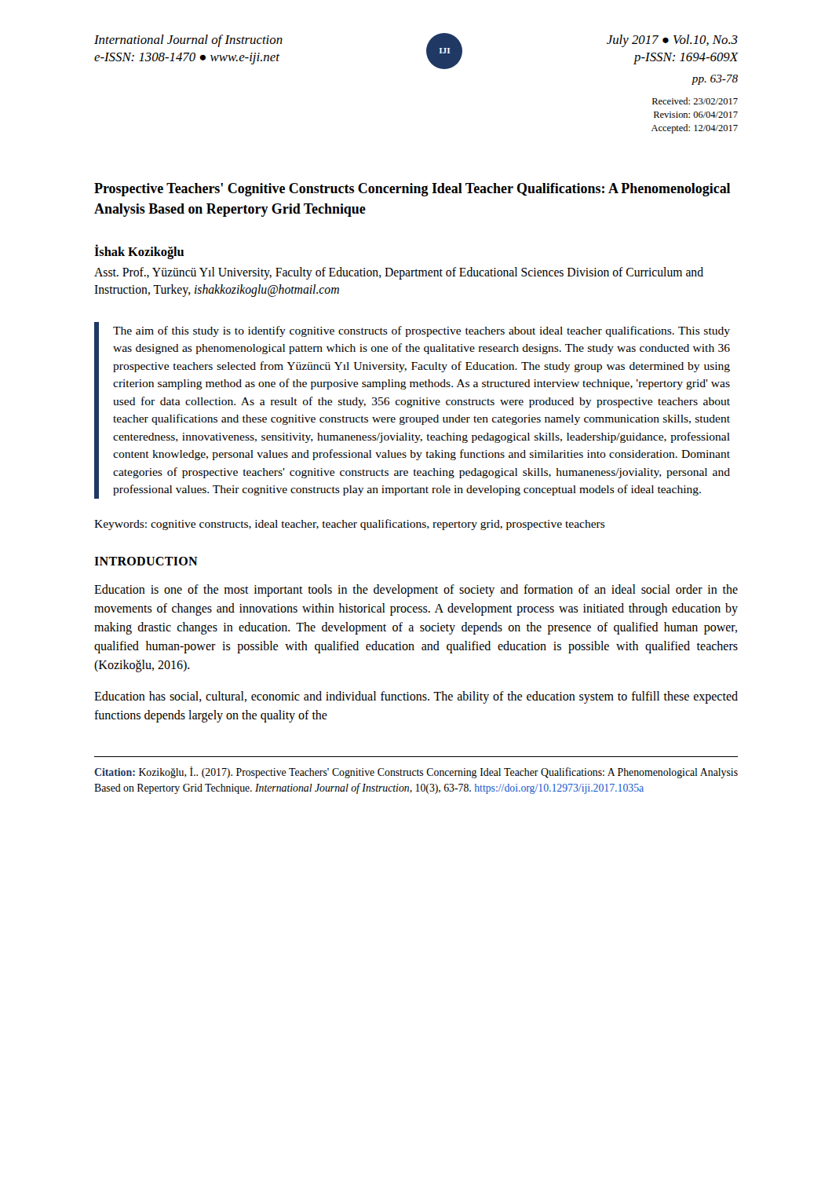International Journal of Instruction
e-ISSN: 1308-1470 ● www.e-iji.net
IJI
July 2017 ● Vol.10, No.3
p-ISSN: 1694-609X
pp. 63-78
Received: 23/02/2017
Revision: 06/04/2017
Accepted: 12/04/2017
Prospective Teachers' Cognitive Constructs Concerning Ideal Teacher Qualifications: A Phenomenological Analysis Based on Repertory Grid Technique
İshak Kozikoğlu
Asst. Prof., Yüzüncü Yıl University, Faculty of Education, Department of Educational Sciences Division of Curriculum and Instruction, Turkey, ishakkozikoglu@hotmail.com
The aim of this study is to identify cognitive constructs of prospective teachers about ideal teacher qualifications. This study was designed as phenomenological pattern which is one of the qualitative research designs. The study was conducted with 36 prospective teachers selected from Yüzüncü Yıl University, Faculty of Education. The study group was determined by using criterion sampling method as one of the purposive sampling methods. As a structured interview technique, 'repertory grid' was used for data collection. As a result of the study, 356 cognitive constructs were produced by prospective teachers about teacher qualifications and these cognitive constructs were grouped under ten categories namely communication skills, student centeredness, innovativeness, sensitivity, humaneness/joviality, teaching pedagogical skills, leadership/guidance, professional content knowledge, personal values and professional values by taking functions and similarities into consideration. Dominant categories of prospective teachers' cognitive constructs are teaching pedagogical skills, humaneness/joviality, personal and professional values. Their cognitive constructs play an important role in developing conceptual models of ideal teaching.
Keywords: cognitive constructs, ideal teacher, teacher qualifications, repertory grid, prospective teachers
INTRODUCTION
Education is one of the most important tools in the development of society and formation of an ideal social order in the movements of changes and innovations within historical process. A development process was initiated through education by making drastic changes in education. The development of a society depends on the presence of qualified human power, qualified human-power is possible with qualified education and qualified education is possible with qualified teachers (Kozikoğlu, 2016).
Education has social, cultural, economic and individual functions. The ability of the education system to fulfill these expected functions depends largely on the quality of the
Citation: Kozikoğlu, İ.. (2017). Prospective Teachers' Cognitive Constructs Concerning Ideal Teacher Qualifications: A Phenomenological Analysis Based on Repertory Grid Technique. International Journal of Instruction, 10(3), 63-78. https://doi.org/10.12973/iji.2017.1035a